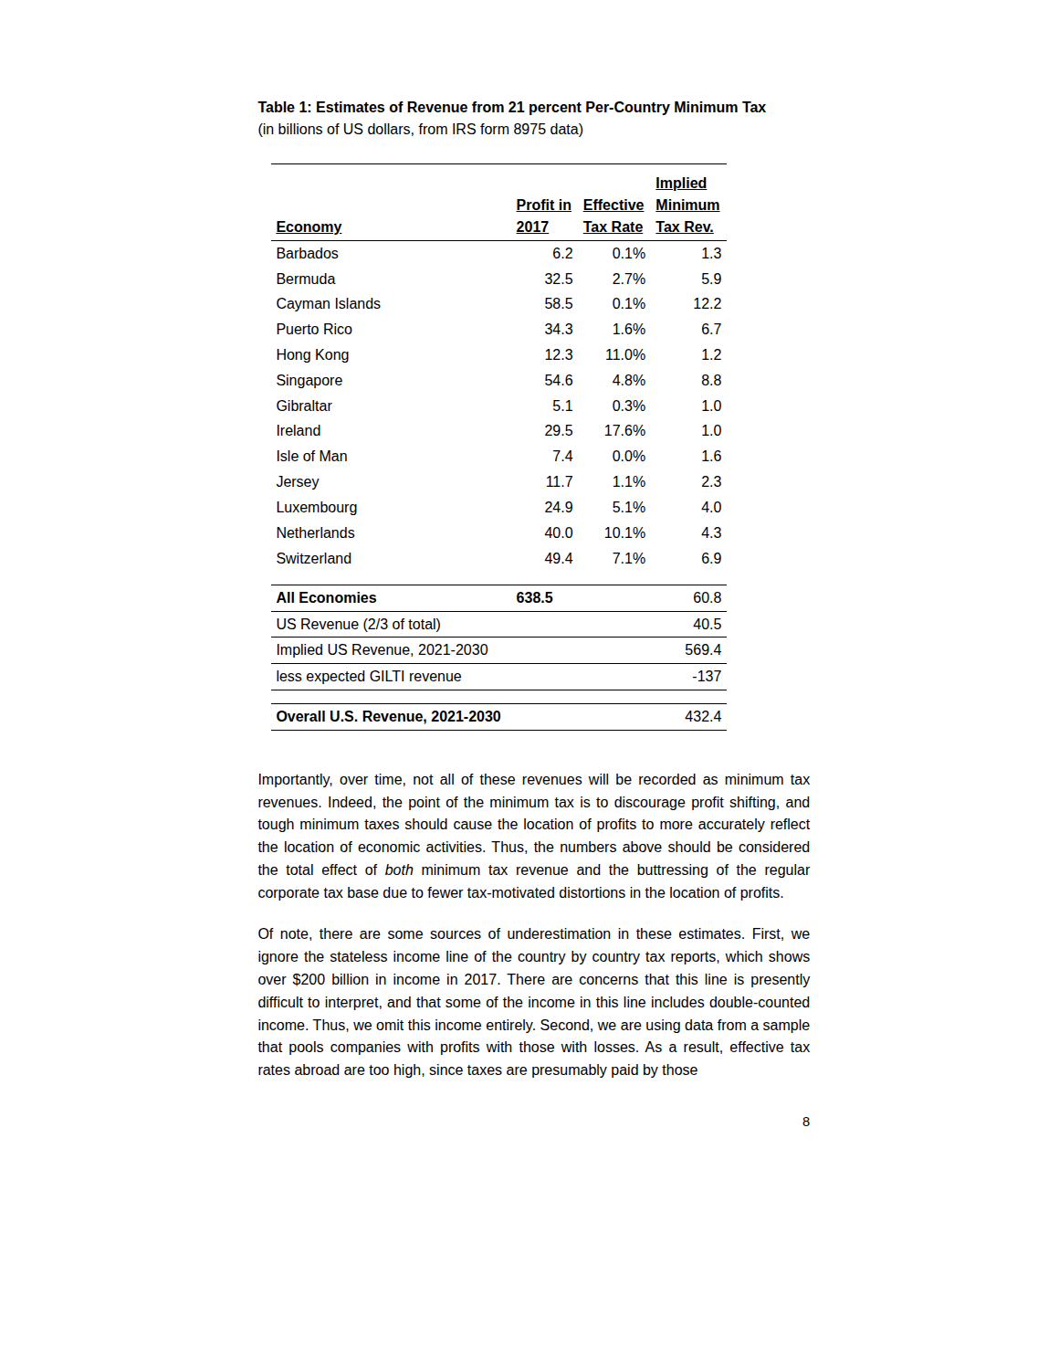Table 1: Estimates of Revenue from 21 percent Per-Country Minimum Tax
(in billions of US dollars, from IRS form 8975 data)
| Economy | Profit in 2017 | Effective Tax Rate | Implied Minimum Tax Rev. |
| --- | --- | --- | --- |
| Barbados | 6.2 | 0.1% | 1.3 |
| Bermuda | 32.5 | 2.7% | 5.9 |
| Cayman Islands | 58.5 | 0.1% | 12.2 |
| Puerto Rico | 34.3 | 1.6% | 6.7 |
| Hong Kong | 12.3 | 11.0% | 1.2 |
| Singapore | 54.6 | 4.8% | 8.8 |
| Gibraltar | 5.1 | 0.3% | 1.0 |
| Ireland | 29.5 | 17.6% | 1.0 |
| Isle of Man | 7.4 | 0.0% | 1.6 |
| Jersey | 11.7 | 1.1% | 2.3 |
| Luxembourg | 24.9 | 5.1% | 4.0 |
| Netherlands | 40.0 | 10.1% | 4.3 |
| Switzerland | 49.4 | 7.1% | 6.9 |
| All Economies | 638.5 | | 60.8 |
| US Revenue (2/3 of total) | | | 40.5 |
| Implied US Revenue, 2021-2030 | | | 569.4 |
| less expected GILTI revenue | | | -137 |
| Overall U.S. Revenue, 2021-2030 | | | 432.4 |
Importantly, over time, not all of these revenues will be recorded as minimum tax revenues. Indeed, the point of the minimum tax is to discourage profit shifting, and tough minimum taxes should cause the location of profits to more accurately reflect the location of economic activities. Thus, the numbers above should be considered the total effect of both minimum tax revenue and the buttressing of the regular corporate tax base due to fewer tax-motivated distortions in the location of profits.
Of note, there are some sources of underestimation in these estimates. First, we ignore the stateless income line of the country by country tax reports, which shows over $200 billion in income in 2017. There are concerns that this line is presently difficult to interpret, and that some of the income in this line includes double-counted income. Thus, we omit this income entirely. Second, we are using data from a sample that pools companies with profits with those with losses. As a result, effective tax rates abroad are too high, since taxes are presumably paid by those
8